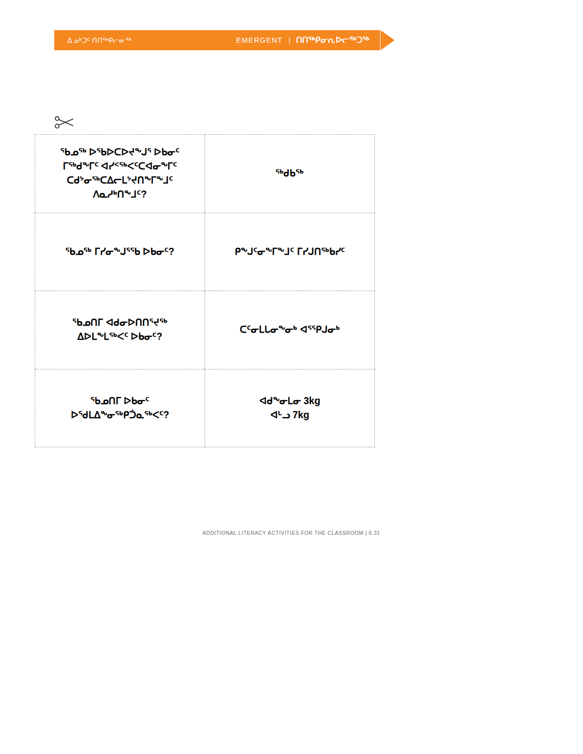ᐃᓄᒃᑐᑦ ᑎᑎᖅᑭᓕᓂᖅ
EMERGENT | ᑎᑎᖅᑭᓂᕆᐅᓕᖅᑐᖅ
| ᖃᓄᖅ ᐅᕐᑲᐅᑕᐅᔪᖕᒍᕐ ᐅᑲᓂᑦ ᒥᖅᑯᖕᒥᑦ ᐊᓯᑉᖅᐸᑦᑕᐊᓂᖕᒥᑦ ᑕᑯᔾᓂᖅᑕᐃᓕᒪᔾᔪᑎᖕᒥᖕᒧᑦ ᐱᓇᓱᒃᑎᖕᒧᑦ? | ᖅᑯᑲᖅ |
| ᖃᓄᖅ ᒥᓯᓂᖕᒍᕐᖃ ᐅᑲᓂᑦ? | ᑭᖕᒍᑦᓂᖕᒥᖕᒧᑦ ᒥᓯᒍᑎᖅᑲᓯᑦ |
| ᖃᓄᑎᒥ ᐊᑯᓂᐅᑎᑎᕐᔪᖅ ᐃᐅᒪᖕᒪᖅᐸᑦ ᐅᑲᓂᑦ? | ᑕᑦᓂᒪᒐᓂᖕᓂᒃ ᐊᕐᕿᒍᓂᒃ |
| ᖃᓄᑎᒥ ᐅᑲᓂᑦ ᐅᕐᑯᒪᐃᖕᓂᖅᑭᑑᓇᖅᐸᑦ? | ᐊᑯᖕᓂᒪᓂ 3kg ᐊᒡᓗ 7kg |
ADDITIONAL LITERACY ACTIVITIES FOR THE CLASSROOM | 6.31